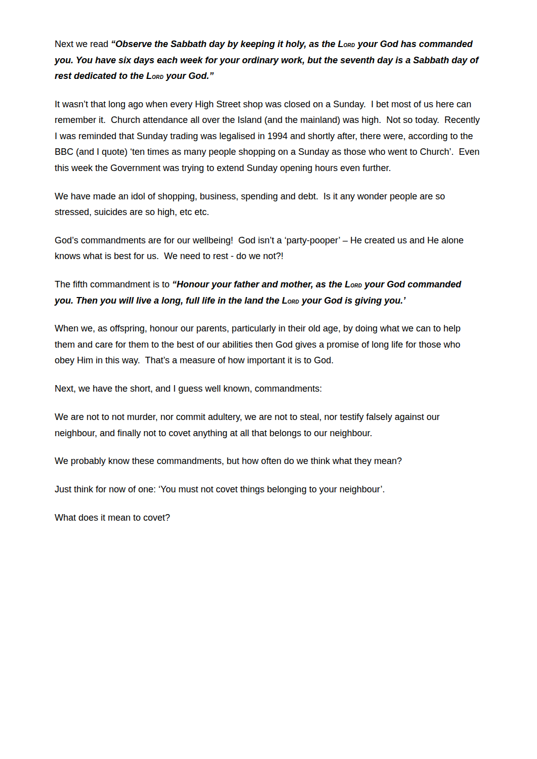Next we read “Observe the Sabbath day by keeping it holy, as the Lord your God has commanded you. You have six days each week for your ordinary work, but the seventh day is a Sabbath day of rest dedicated to the Lord your God.”
It wasn’t that long ago when every High Street shop was closed on a Sunday. I bet most of us here can remember it. Church attendance all over the Island (and the mainland) was high. Not so today. Recently I was reminded that Sunday trading was legalised in 1994 and shortly after, there were, according to the BBC (and I quote) ‘ten times as many people shopping on a Sunday as those who went to Church’. Even this week the Government was trying to extend Sunday opening hours even further.
We have made an idol of shopping, business, spending and debt. Is it any wonder people are so stressed, suicides are so high, etc etc.
God’s commandments are for our wellbeing! God isn’t a ‘party-pooper’ – He created us and He alone knows what is best for us. We need to rest - do we not?!
The fifth commandment is to “Honour your father and mother, as the Lord your God commanded you. Then you will live a long, full life in the land the Lord your God is giving you.’
When we, as offspring, honour our parents, particularly in their old age, by doing what we can to help them and care for them to the best of our abilities then God gives a promise of long life for those who obey Him in this way. That’s a measure of how important it is to God.
Next, we have the short, and I guess well known, commandments:
We are not to not murder, nor commit adultery, we are not to steal, nor testify falsely against our neighbour, and finally not to covet anything at all that belongs to our neighbour.
We probably know these commandments, but how often do we think what they mean?
Just think for now of one: ‘You must not covet things belonging to your neighbour’.
What does it mean to covet?